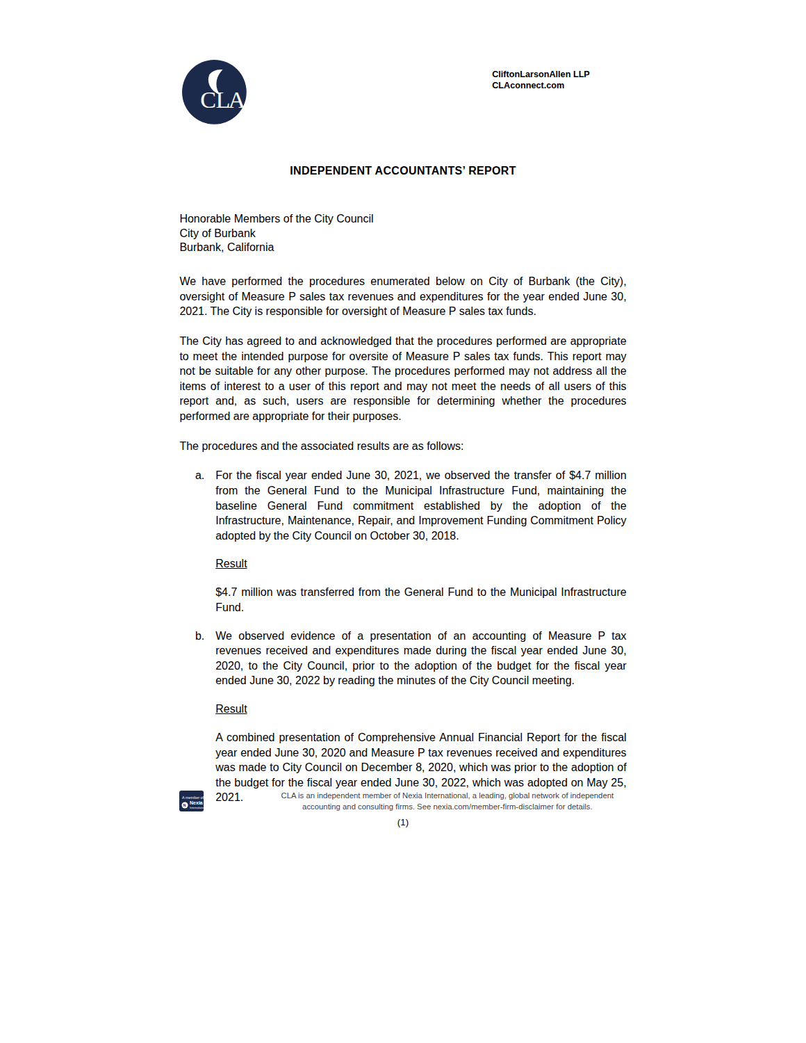C L A
CliftonLarsonAllen LLP
CLAconnect.com
INDEPENDENT ACCOUNTANTS’ REPORT
Honorable Members of the City Council
City of Burbank
Burbank, California
We have performed the procedures enumerated below on City of Burbank (the City), oversight of Measure P sales tax revenues and expenditures for the year ended June 30, 2021. The City is responsible for oversight of Measure P sales tax funds.
The City has agreed to and acknowledged that the procedures performed are appropriate to meet the intended purpose for oversite of Measure P sales tax funds. This report may not be suitable for any other purpose. The procedures performed may not address all the items of interest to a user of this report and may not meet the needs of all users of this report and, as such, users are responsible for determining whether the procedures performed are appropriate for their purposes.
The procedures and the associated results are as follows:
For the fiscal year ended June 30, 2021, we observed the transfer of $4.7 million from the General Fund to the Municipal Infrastructure Fund, maintaining the baseline General Fund commitment established by the adoption of the Infrastructure, Maintenance, Repair, and Improvement Funding Commitment Policy adopted by the City Council on October 30, 2018.
Result
$4.7 million was transferred from the General Fund to the Municipal Infrastructure Fund.
We observed evidence of a presentation of an accounting of Measure P tax revenues received and expenditures made during the fiscal year ended June 30, 2020, to the City Council, prior to the adoption of the budget for the fiscal year ended June 30, 2022 by reading the minutes of the City Council meeting.
Result
A combined presentation of Comprehensive Annual Financial Report for the fiscal year ended June 30, 2020 and Measure P tax revenues received and expenditures was made to City Council on December 8, 2020, which was prior to the adoption of the budget for the fiscal year ended June 30, 2022, which was adopted on May 25, 2021.
A member of N Nexia International
CLA is an independent member of Nexia International, a leading, global network of independent
accounting and consulting firms. See nexia.com/member-firm-disclaimer for details.
(1)